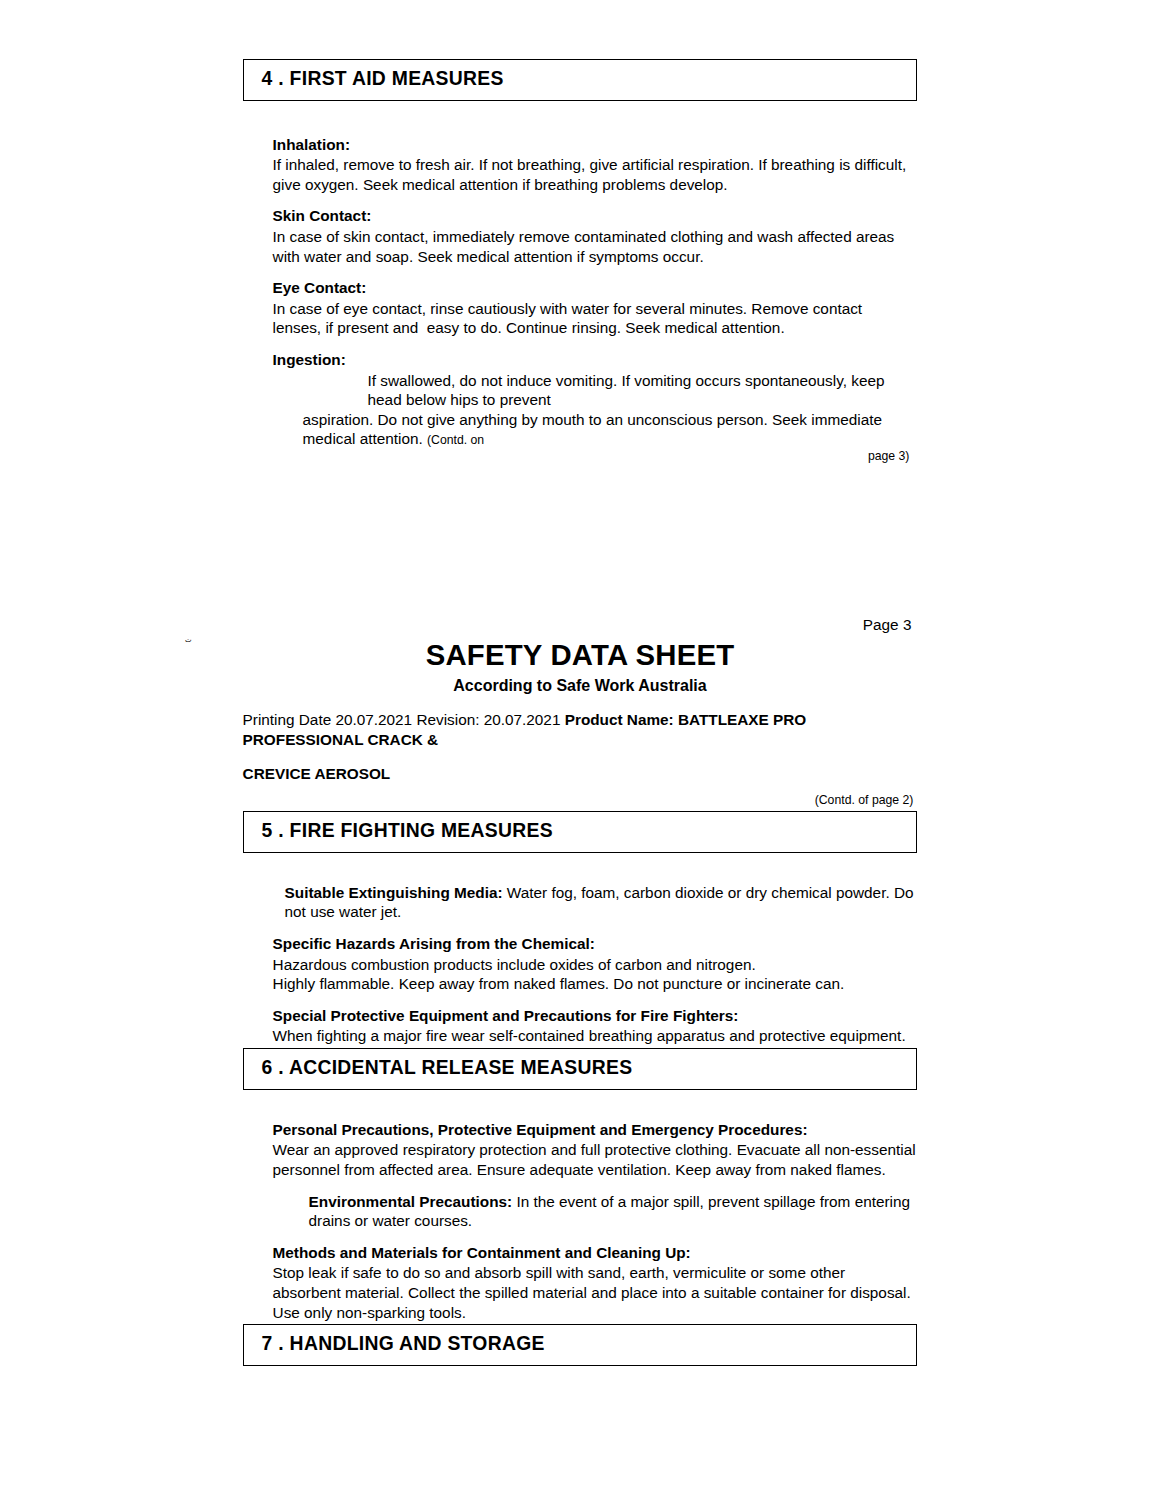4 . FIRST AID MEASURES
Inhalation:
If inhaled, remove to fresh air. If not breathing, give artificial respiration. If breathing is difficult, give oxygen. Seek medical attention if breathing problems develop.
Skin Contact:
In case of skin contact, immediately remove contaminated clothing and wash affected areas with water and soap. Seek medical attention if symptoms occur.
Eye Contact:
In case of eye contact, rinse cautiously with water for several minutes. Remove contact lenses, if present and easy to do. Continue rinsing. Seek medical attention.
Ingestion:
If swallowed, do not induce vomiting. If vomiting occurs spontaneously, keep head below hips to prevent
aspiration. Do not give anything by mouth to an unconscious person. Seek immediate medical attention. (Contd. on
page 3)
ت
Page 3
SAFETY DATA SHEET
According to Safe Work Australia
Printing Date 20.07.2021 Revision: 20.07.2021 Product Name: BATTLEAXE PRO PROFESSIONAL CRACK &
CREVICE AEROSOL
(Contd. of page 2)
5 . FIRE FIGHTING MEASURES
Suitable Extinguishing Media: Water fog, foam, carbon dioxide or dry chemical powder. Do not use water jet.
Specific Hazards Arising from the Chemical:
Hazardous combustion products include oxides of carbon and nitrogen.
Highly flammable. Keep away from naked flames. Do not puncture or incinerate can.
Special Protective Equipment and Precautions for Fire Fighters:
When fighting a major fire wear self-contained breathing apparatus and protective equipment.
6 . ACCIDENTAL RELEASE MEASURES
Personal Precautions, Protective Equipment and Emergency Procedures:
Wear an approved respiratory protection and full protective clothing. Evacuate all non-essential personnel from affected area. Ensure adequate ventilation. Keep away from naked flames.
Environmental Precautions: In the event of a major spill, prevent spillage from entering drains or water courses.
Methods and Materials for Containment and Cleaning Up:
Stop leak if safe to do so and absorb spill with sand, earth, vermiculite or some other absorbent material. Collect the spilled material and place into a suitable container for disposal. Use only non-sparking tools.
7 . HANDLING AND STORAGE